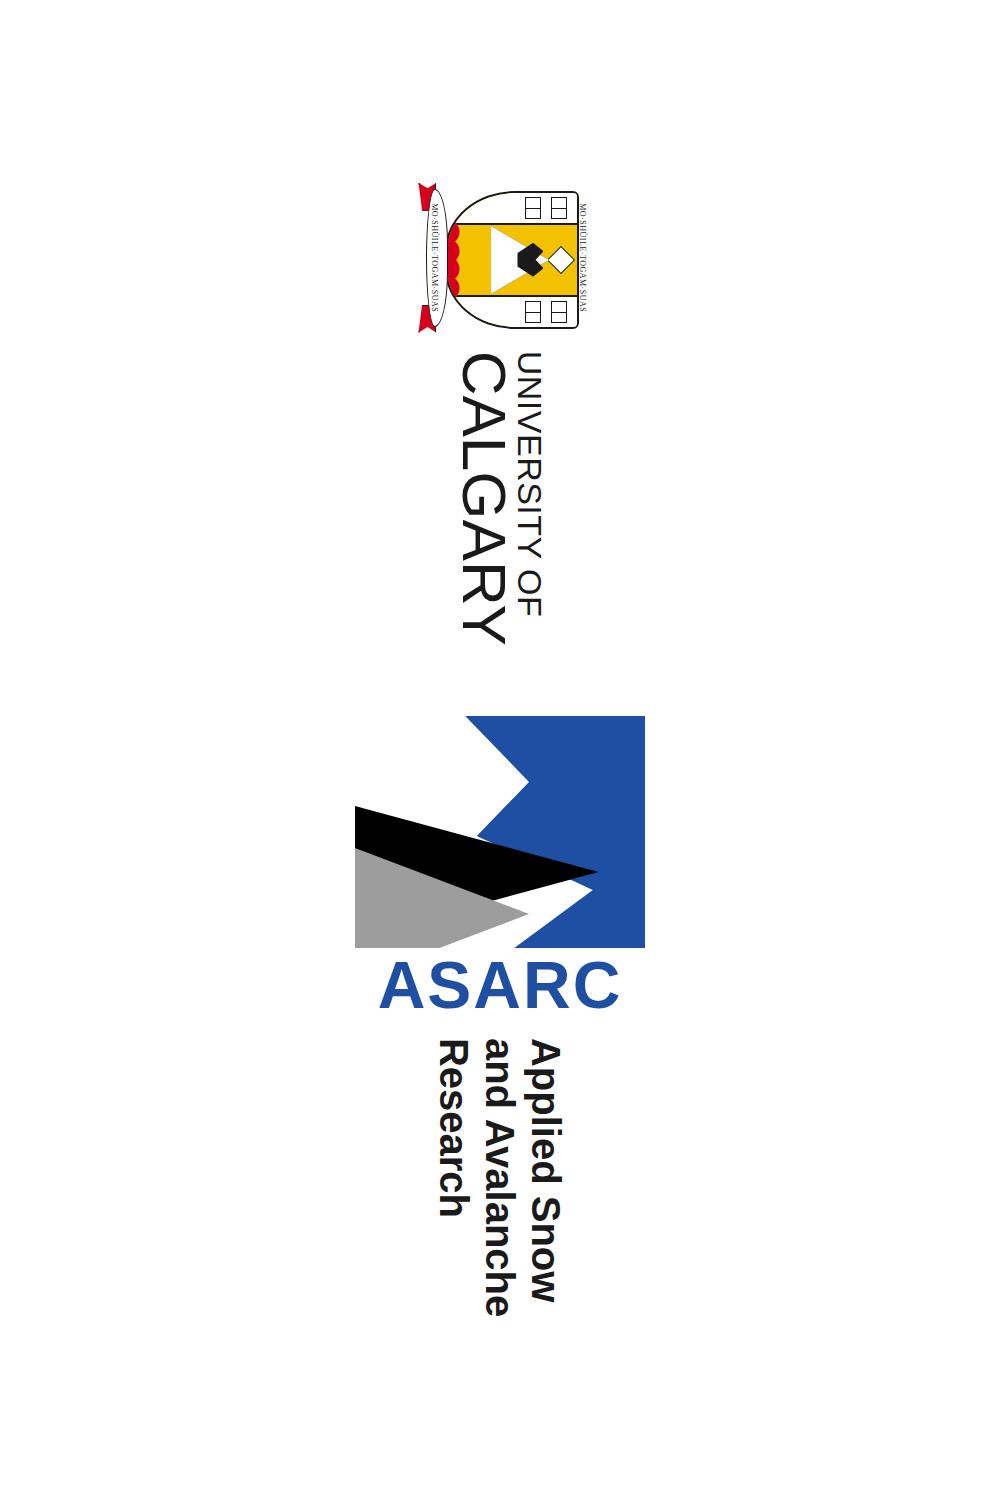MO·SHÙILE·TOGAM·SUAS
MO·SHÙILE·TOGAM·SUAS
UNIVERSITY OF
CALGARY
ASARC
Applied Snow
and Avalanche
Research